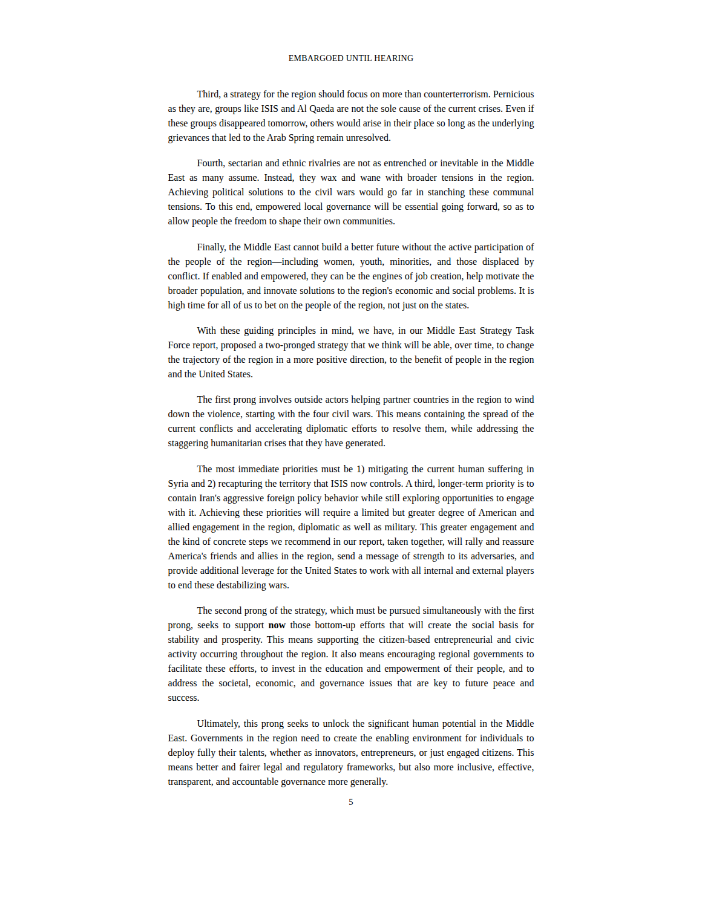EMBARGOED UNTIL HEARING
Third, a strategy for the region should focus on more than counterterrorism. Pernicious as they are, groups like ISIS and Al Qaeda are not the sole cause of the current crises. Even if these groups disappeared tomorrow, others would arise in their place so long as the underlying grievances that led to the Arab Spring remain unresolved.
Fourth, sectarian and ethnic rivalries are not as entrenched or inevitable in the Middle East as many assume. Instead, they wax and wane with broader tensions in the region. Achieving political solutions to the civil wars would go far in stanching these communal tensions. To this end, empowered local governance will be essential going forward, so as to allow people the freedom to shape their own communities.
Finally, the Middle East cannot build a better future without the active participation of the people of the region—including women, youth, minorities, and those displaced by conflict. If enabled and empowered, they can be the engines of job creation, help motivate the broader population, and innovate solutions to the region's economic and social problems. It is high time for all of us to bet on the people of the region, not just on the states.
With these guiding principles in mind, we have, in our Middle East Strategy Task Force report, proposed a two-pronged strategy that we think will be able, over time, to change the trajectory of the region in a more positive direction, to the benefit of people in the region and the United States.
The first prong involves outside actors helping partner countries in the region to wind down the violence, starting with the four civil wars. This means containing the spread of the current conflicts and accelerating diplomatic efforts to resolve them, while addressing the staggering humanitarian crises that they have generated.
The most immediate priorities must be 1) mitigating the current human suffering in Syria and 2) recapturing the territory that ISIS now controls. A third, longer-term priority is to contain Iran's aggressive foreign policy behavior while still exploring opportunities to engage with it. Achieving these priorities will require a limited but greater degree of American and allied engagement in the region, diplomatic as well as military. This greater engagement and the kind of concrete steps we recommend in our report, taken together, will rally and reassure America's friends and allies in the region, send a message of strength to its adversaries, and provide additional leverage for the United States to work with all internal and external players to end these destabilizing wars.
The second prong of the strategy, which must be pursued simultaneously with the first prong, seeks to support now those bottom-up efforts that will create the social basis for stability and prosperity. This means supporting the citizen-based entrepreneurial and civic activity occurring throughout the region. It also means encouraging regional governments to facilitate these efforts, to invest in the education and empowerment of their people, and to address the societal, economic, and governance issues that are key to future peace and success.
Ultimately, this prong seeks to unlock the significant human potential in the Middle East. Governments in the region need to create the enabling environment for individuals to deploy fully their talents, whether as innovators, entrepreneurs, or just engaged citizens. This means better and fairer legal and regulatory frameworks, but also more inclusive, effective, transparent, and accountable governance more generally.
5